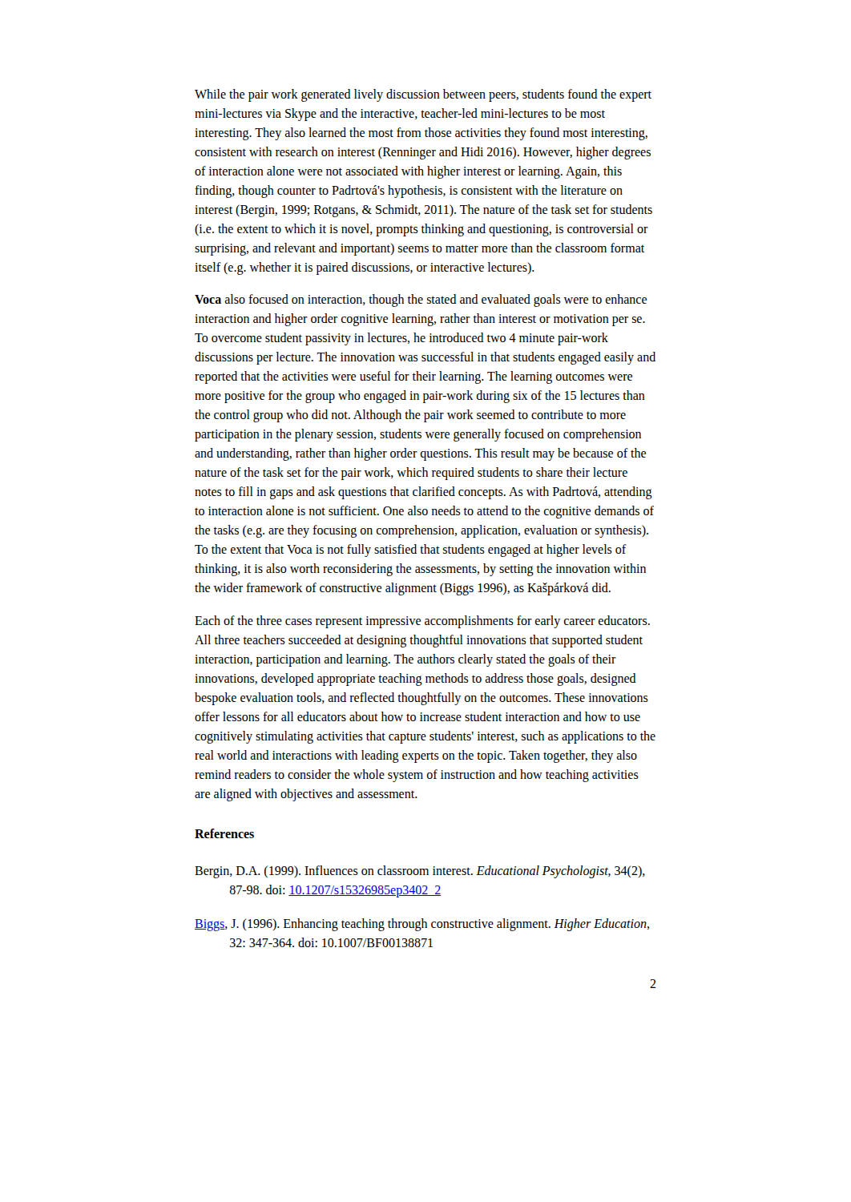While the pair work generated lively discussion between peers, students found the expert mini-lectures via Skype and the interactive, teacher-led mini-lectures to be most interesting. They also learned the most from those activities they found most interesting, consistent with research on interest (Renninger and Hidi 2016). However, higher degrees of interaction alone were not associated with higher interest or learning. Again, this finding, though counter to Padrtová's hypothesis, is consistent with the literature on interest (Bergin, 1999; Rotgans, & Schmidt, 2011). The nature of the task set for students (i.e. the extent to which it is novel, prompts thinking and questioning, is controversial or surprising, and relevant and important) seems to matter more than the classroom format itself (e.g. whether it is paired discussions, or interactive lectures).
Voca also focused on interaction, though the stated and evaluated goals were to enhance interaction and higher order cognitive learning, rather than interest or motivation per se. To overcome student passivity in lectures, he introduced two 4 minute pair-work discussions per lecture. The innovation was successful in that students engaged easily and reported that the activities were useful for their learning. The learning outcomes were more positive for the group who engaged in pair-work during six of the 15 lectures than the control group who did not. Although the pair work seemed to contribute to more participation in the plenary session, students were generally focused on comprehension and understanding, rather than higher order questions. This result may be because of the nature of the task set for the pair work, which required students to share their lecture notes to fill in gaps and ask questions that clarified concepts. As with Padrtová, attending to interaction alone is not sufficient. One also needs to attend to the cognitive demands of the tasks (e.g. are they focusing on comprehension, application, evaluation or synthesis). To the extent that Voca is not fully satisfied that students engaged at higher levels of thinking, it is also worth reconsidering the assessments, by setting the innovation within the wider framework of constructive alignment (Biggs 1996), as Kašpárková did.
Each of the three cases represent impressive accomplishments for early career educators. All three teachers succeeded at designing thoughtful innovations that supported student interaction, participation and learning. The authors clearly stated the goals of their innovations, developed appropriate teaching methods to address those goals, designed bespoke evaluation tools, and reflected thoughtfully on the outcomes. These innovations offer lessons for all educators about how to increase student interaction and how to use cognitively stimulating activities that capture students' interest, such as applications to the real world and interactions with leading experts on the topic. Taken together, they also remind readers to consider the whole system of instruction and how teaching activities are aligned with objectives and assessment.
References
Bergin, D.A. (1999). Influences on classroom interest. Educational Psychologist, 34(2), 87-98. doi: 10.1207/s15326985ep3402_2
Biggs, J. (1996). Enhancing teaching through constructive alignment. Higher Education, 32: 347-364. doi: 10.1007/BF00138871
2